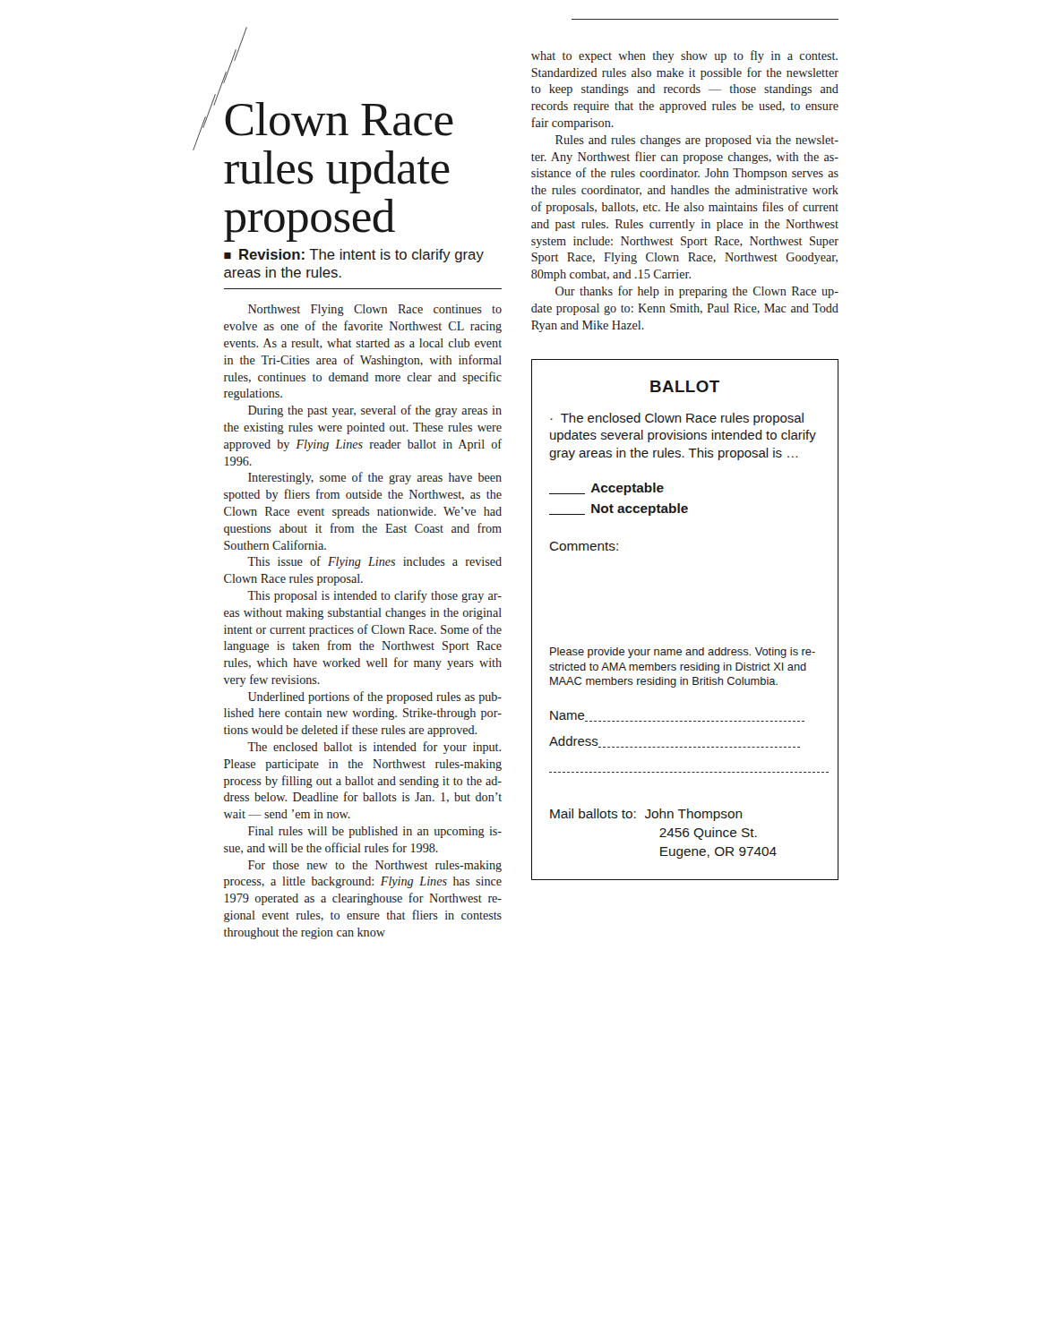Clown Race
rules update
proposed
■ Revision: The intent is to clarify gray areas in the rules.
Northwest Flying Clown Race continues to evolve as one of the favorite Northwest CL racing events. As a result, what started as a local club event in the Tri-Cities area of Washington, with informal rules, continues to demand more clear and specific regulations.
During the past year, several of the gray areas in the existing rules were pointed out. These rules were approved by Flying Lines reader ballot in April of 1996.
Interestingly, some of the gray areas have been spotted by fliers from outside the Northwest, as the Clown Race event spreads nationwide. We’ve had questions about it from the East Coast and from Southern California.
This issue of Flying Lines includes a revised Clown Race rules proposal.
This proposal is intended to clarify those gray areas without making substantial changes in the original intent or current practices of Clown Race. Some of the language is taken from the Northwest Sport Race rules, which have worked well for many years with very few revisions.
Underlined portions of the proposed rules as published here contain new wording. Strike-through portions would be deleted if these rules are approved.
The enclosed ballot is intended for your input. Please participate in the Northwest rules-making process by filling out a ballot and sending it to the address below. Deadline for ballots is Jan. 1, but don’t wait — send ’em in now.
Final rules will be published in an upcoming issue, and will be the official rules for 1998.
For those new to the Northwest rules-making process, a little background: Flying Lines has since 1979 operated as a clearinghouse for Northwest regional event rules, to ensure that fliers in contests throughout the region can know
what to expect when they show up to fly in a contest. Standardized rules also make it possible for the newsletter to keep standings and records — those standings and records require that the approved rules be used, to ensure fair comparison.
Rules and rules changes are proposed via the newsletter. Any Northwest flier can propose changes, with the assistance of the rules coordinator. John Thompson serves as the rules coordinator, and handles the administrative work of proposals, ballots, etc. He also maintains files of current and past rules. Rules currently in place in the Northwest system include: Northwest Sport Race, Northwest Super Sport Race, Flying Clown Race, Northwest Goodyear, 80mph combat, and .15 Carrier.
Our thanks for help in preparing the Clown Race update proposal go to: Kenn Smith, Paul Rice, Mac and Todd Ryan and Mike Hazel.
BALLOT
· The enclosed Clown Race rules proposal updates several provisions intended to clarify gray areas in the rules. This proposal is …
Acceptable
Not acceptable
Comments:
Please provide your name and address. Voting is restricted to AMA members residing in District XI and MAAC members residing in British Columbia.
Name
Address
Mail ballots to: John Thompson
2456 Quince St.
Eugene, OR 97404